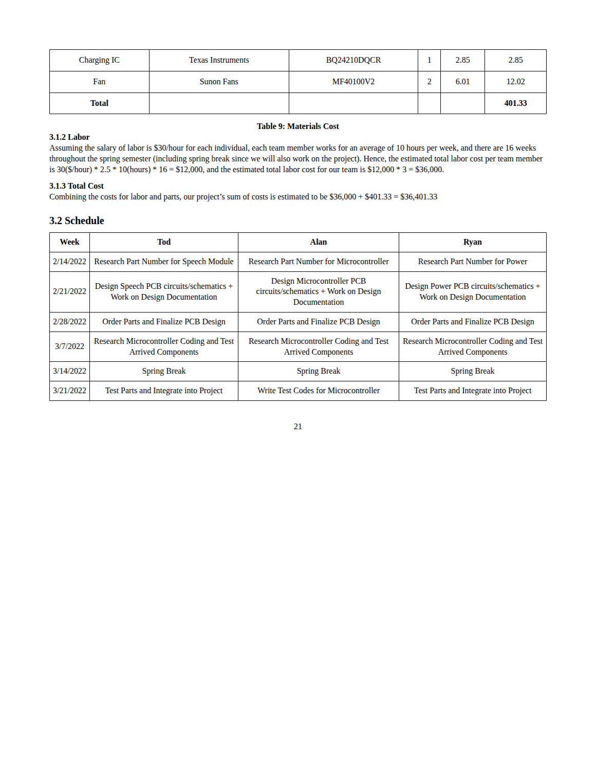| Charging IC | Texas Instruments | BQ24210DQCR | 1 | 2.85 | 2.85 |
| Fan | Sunon Fans | MF40100V2 | 2 | 6.01 | 12.02 |
| Total | | | | | 401.33 |
Table 9: Materials Cost
3.1.2 Labor
Assuming the salary of labor is $30/hour for each individual, each team member works for an average of 10 hours per week, and there are 16 weeks throughout the spring semester (including spring break since we will also work on the project). Hence, the estimated total labor cost per team member is 30($/hour) * 2.5 * 10(hours) * 16 = $12,000, and the estimated total labor cost for our team is $12,000 * 3 = $36,000.
3.1.3 Total Cost
Combining the costs for labor and parts, our project’s sum of costs is estimated to be $36,000 + $401.33 = $36,401.33
3.2 Schedule
| Week | Tod | Alan | Ryan |
| --- | --- | --- | --- |
| 2/14/2022 | Research Part Number for Speech Module | Research Part Number for Microcontroller | Research Part Number for Power |
| 2/21/2022 | Design Speech PCB circuits/schematics + Work on Design Documentation | Design Microcontroller PCB circuits/schematics + Work on Design Documentation | Design Power PCB circuits/schematics + Work on Design Documentation |
| 2/28/2022 | Order Parts and Finalize PCB Design | Order Parts and Finalize PCB Design | Order Parts and Finalize PCB Design |
| 3/7/2022 | Research Microcontroller Coding and Test Arrived Components | Research Microcontroller Coding and Test Arrived Components | Research Microcontroller Coding and Test Arrived Components |
| 3/14/2022 | Spring Break | Spring Break | Spring Break |
| 3/21/2022 | Test Parts and Integrate into Project | Write Test Codes for Microcontroller | Test Parts and Integrate into Project |
21